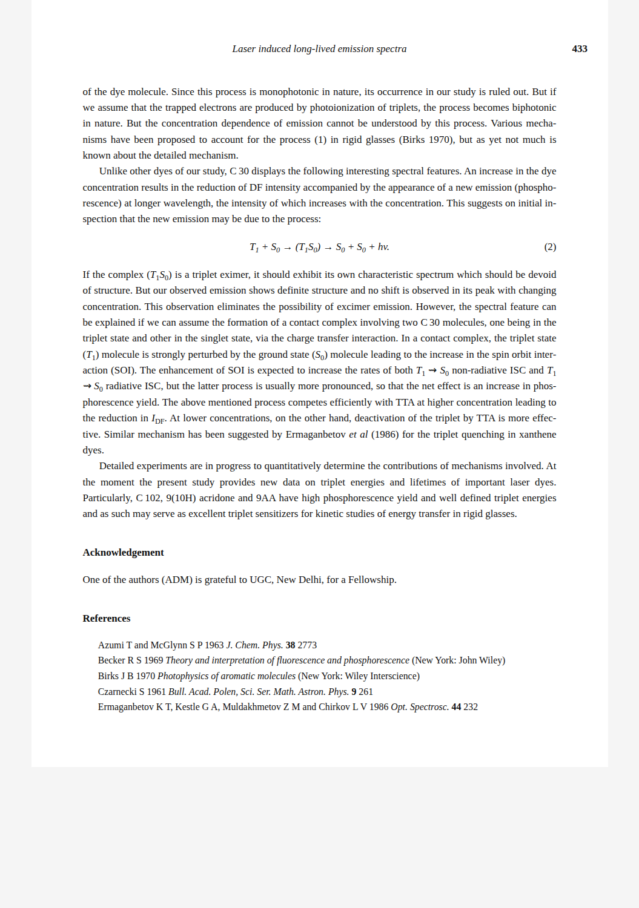Laser induced long-lived emission spectra 433
of the dye molecule. Since this process is monophotonic in nature, its occurrence in our study is ruled out. But if we assume that the trapped electrons are produced by photoionization of triplets, the process becomes biphotonic in nature. But the concentration dependence of emission cannot be understood by this process. Various mechanisms have been proposed to account for the process (1) in rigid glasses (Birks 1970), but as yet not much is known about the detailed mechanism.
Unlike other dyes of our study, C 30 displays the following interesting spectral features. An increase in the dye concentration results in the reduction of DF intensity accompanied by the appearance of a new emission (phosphorescence) at longer wavelength, the intensity of which increases with the concentration. This suggests on initial inspection that the new emission may be due to the process:
T1 + S0 → (T1S0) → S0 + S0 + hv. (2)
If the complex (T1S0) is a triplet eximer, it should exhibit its own characteristic spectrum which should be devoid of structure. But our observed emission shows definite structure and no shift is observed in its peak with changing concentration. This observation eliminates the possibility of excimer emission. However, the spectral feature can be explained if we can assume the formation of a contact complex involving two C 30 molecules, one being in the triplet state and other in the singlet state, via the charge transfer interaction. In a contact complex, the triplet state (T1) molecule is strongly perturbed by the ground state (S0) molecule leading to the increase in the spin orbit interaction (SOI). The enhancement of SOI is expected to increase the rates of both T1 ⇝ S0 non-radiative ISC and T1 ⇝ S0 radiative ISC, but the latter process is usually more pronounced, so that the net effect is an increase in phosphorescence yield. The above mentioned process competes efficiently with TTA at higher concentration leading to the reduction in IDF. At lower concentrations, on the other hand, deactivation of the triplet by TTA is more effective. Similar mechanism has been suggested by Ermaganbetov et al (1986) for the triplet quenching in xanthene dyes.
Detailed experiments are in progress to quantitatively determine the contributions of mechanisms involved. At the moment the present study provides new data on triplet energies and lifetimes of important laser dyes. Particularly, C 102, 9(10H) acridone and 9AA have high phosphorescence yield and well defined triplet energies and as such may serve as excellent triplet sensitizers for kinetic studies of energy transfer in rigid glasses.
Acknowledgement
One of the authors (ADM) is grateful to UGC, New Delhi, for a Fellowship.
References
Azumi T and McGlynn S P 1963 J. Chem. Phys. 38 2773
Becker R S 1969 Theory and interpretation of fluorescence and phosphorescence (New York: John Wiley)
Birks J B 1970 Photophysics of aromatic molecules (New York: Wiley Interscience)
Czarnecki S 1961 Bull. Acad. Polen, Sci. Ser. Math. Astron. Phys. 9 261
Ermaganbetov K T, Kestle G A, Muldakhmetov Z M and Chirkov L V 1986 Opt. Spectrosc. 44 232